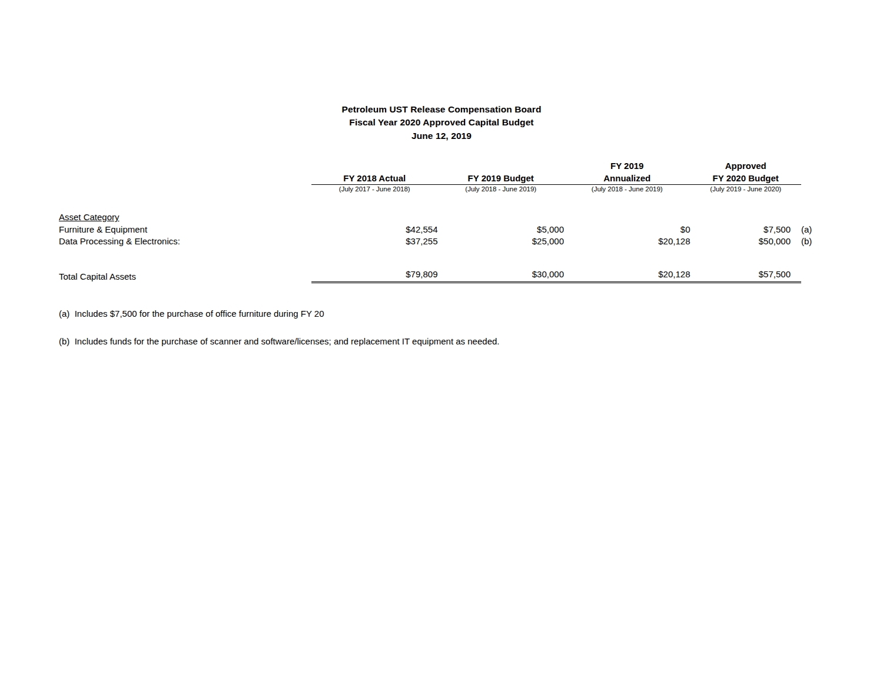Petroleum UST Release Compensation Board
Fiscal Year 2020 Approved Capital Budget
June 12, 2019
| | | | FY 2019 | Approved | |
| --- | --- | --- | --- | --- | --- |
| | FY 2018 Actual | FY 2019 Budget | Annualized | FY 2020 Budget | |
| | (July 2017 - June 2018) | (July 2018 - June 2019) | (July 2018 - June 2019) | (July 2019 - June 2020) | |
| Asset Category | | | | | |
| Furniture & Equipment | $42,554 | $5,000 | $0 | $7,500 | (a) |
| Data Processing & Electronics: | $37,255 | $25,000 | $20,128 | $50,000 | (b) |
| Total Capital Assets | $79,809 | $30,000 | $20,128 | $57,500 | |
(a) Includes $7,500 for the purchase of office furniture during FY 20
(b) Includes funds for the purchase of scanner and software/licenses; and replacement IT equipment as needed.